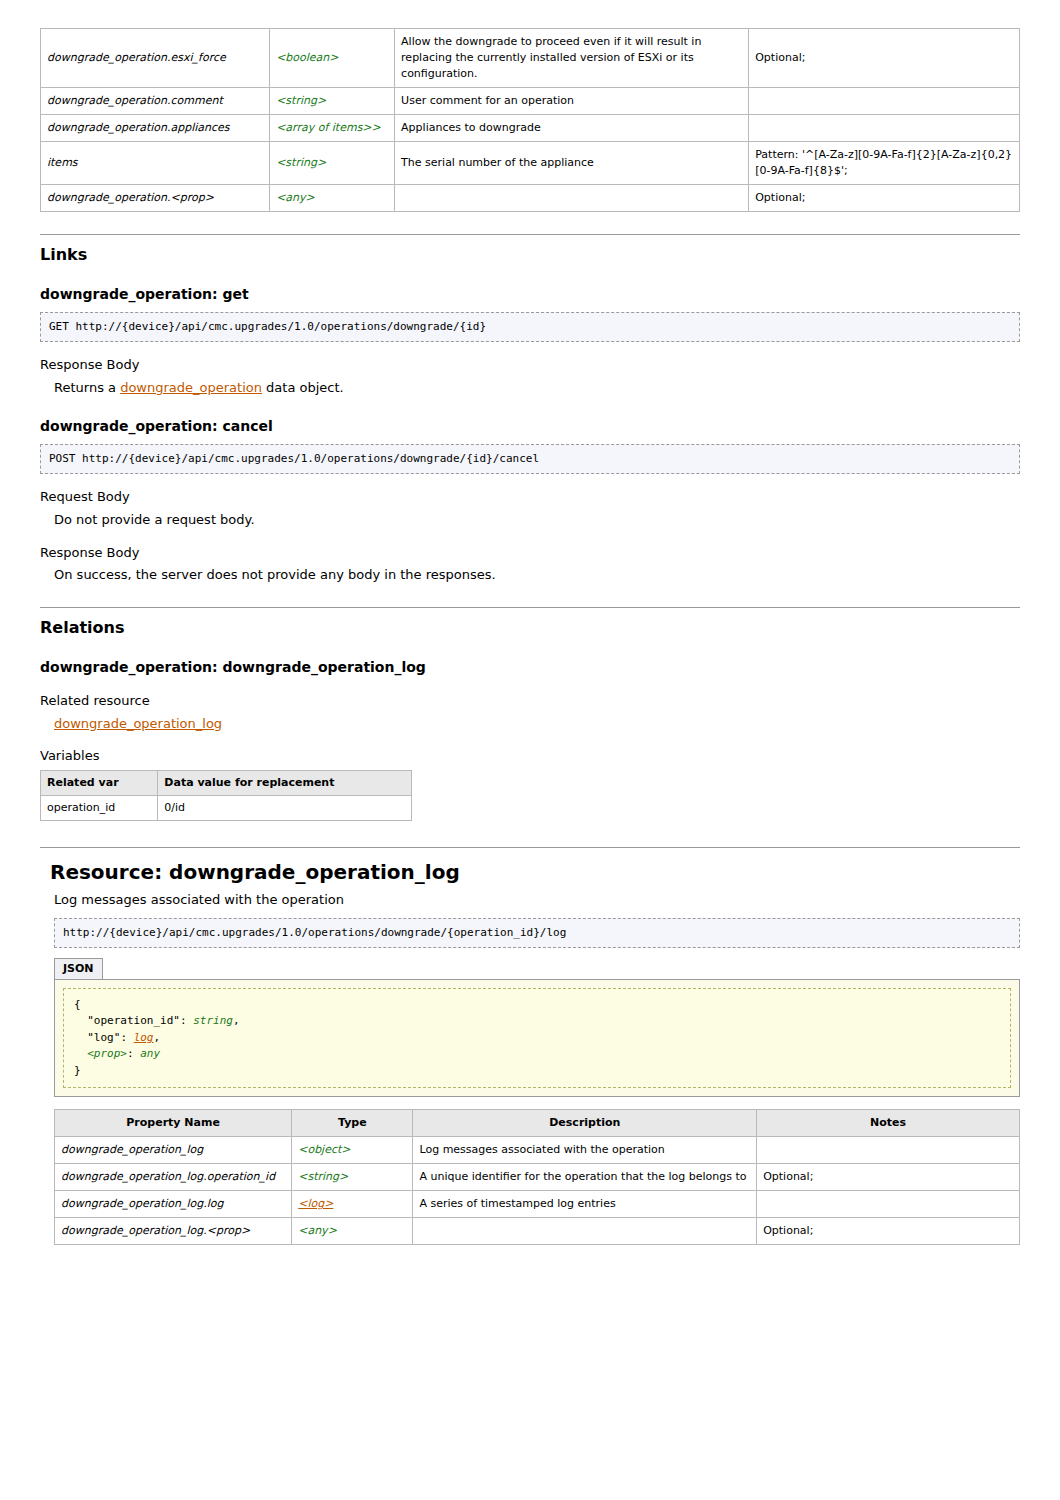| downgrade_operation.esxi_force | <boolean> | Allow the downgrade to proceed even if it will result in replacing the currently installed version of ESXi or its configuration. | Optional; |
| downgrade_operation.comment | <string> | User comment for an operation | |
| downgrade_operation.appliances | <array of items>> | Appliances to downgrade | |
| items | <string> | The serial number of the appliance | Pattern: '^[A-Za-z][0-9A-Fa-f]{2}[A-Za-z]{0,2}[0-9A-Fa-f]{8}$'; |
| downgrade_operation.<prop> | <any> | | Optional; |
Links
downgrade_operation: get
GET http://{device}/api/cmc.upgrades/1.0/operations/downgrade/{id}
Response Body
Returns a downgrade_operation data object.
downgrade_operation: cancel
POST http://{device}/api/cmc.upgrades/1.0/operations/downgrade/{id}/cancel
Request Body
Do not provide a request body.
Response Body
On success, the server does not provide any body in the responses.
Relations
downgrade_operation: downgrade_operation_log
Related resource
downgrade_operation_log
Variables
| Related var | Data value for replacement |
| --- | --- |
| operation_id | 0/id |
Resource: downgrade_operation_log
Log messages associated with the operation
http://{device}/api/cmc.upgrades/1.0/operations/downgrade/{operation_id}/log
JSON
{
"operation_id": string,
"log": log,
<prop>: any
}
| Property Name | Type | Description | Notes |
| --- | --- | --- | --- |
| downgrade_operation_log | <object> | Log messages associated with the operation | |
| downgrade_operation_log.operation_id | <string> | A unique identifier for the operation that the log belongs to | Optional; |
| downgrade_operation_log.log | <log> | A series of timestamped log entries | |
| downgrade_operation_log.<prop> | <any> | | Optional; |